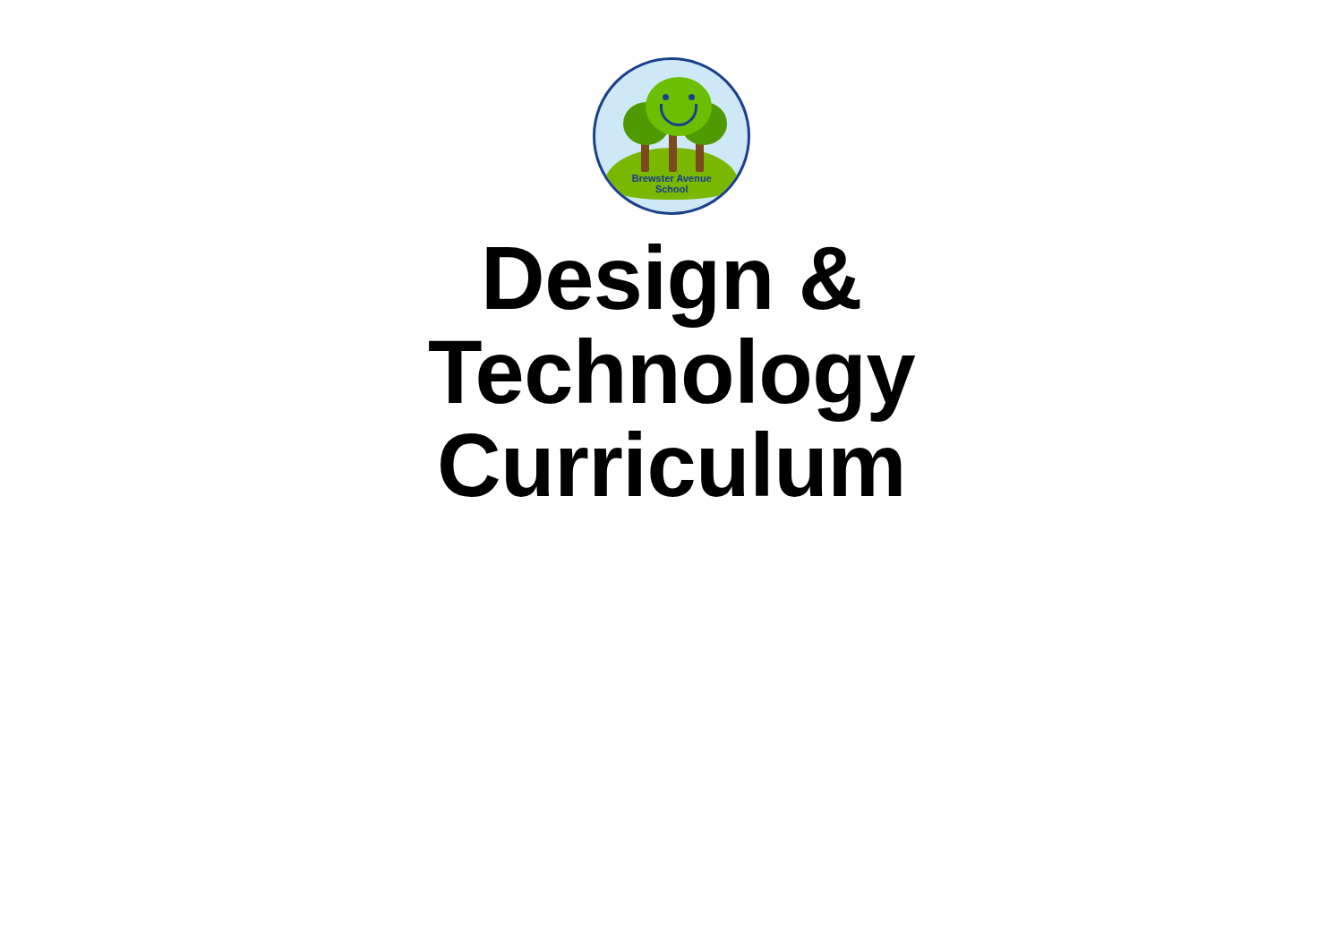Brewster Avenue
School
Design & TechnologyCurriculum